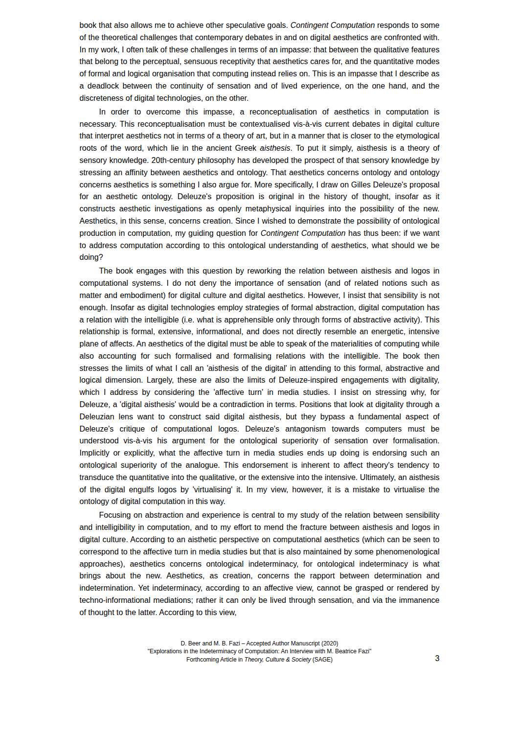book that also allows me to achieve other speculative goals. Contingent Computation responds to some of the theoretical challenges that contemporary debates in and on digital aesthetics are confronted with. In my work, I often talk of these challenges in terms of an impasse: that between the qualitative features that belong to the perceptual, sensuous receptivity that aesthetics cares for, and the quantitative modes of formal and logical organisation that computing instead relies on. This is an impasse that I describe as a deadlock between the continuity of sensation and of lived experience, on the one hand, and the discreteness of digital technologies, on the other.
In order to overcome this impasse, a reconceptualisation of aesthetics in computation is necessary. This reconceptualisation must be contextualised vis-à-vis current debates in digital culture that interpret aesthetics not in terms of a theory of art, but in a manner that is closer to the etymological roots of the word, which lie in the ancient Greek aisthesis. To put it simply, aisthesis is a theory of sensory knowledge. 20th-century philosophy has developed the prospect of that sensory knowledge by stressing an affinity between aesthetics and ontology. That aesthetics concerns ontology and ontology concerns aesthetics is something I also argue for. More specifically, I draw on Gilles Deleuze's proposal for an aesthetic ontology. Deleuze's proposition is original in the history of thought, insofar as it constructs aesthetic investigations as openly metaphysical inquiries into the possibility of the new. Aesthetics, in this sense, concerns creation. Since I wished to demonstrate the possibility of ontological production in computation, my guiding question for Contingent Computation has thus been: if we want to address computation according to this ontological understanding of aesthetics, what should we be doing?
The book engages with this question by reworking the relation between aisthesis and logos in computational systems. I do not deny the importance of sensation (and of related notions such as matter and embodiment) for digital culture and digital aesthetics. However, I insist that sensibility is not enough. Insofar as digital technologies employ strategies of formal abstraction, digital computation has a relation with the intelligible (i.e. what is apprehensible only through forms of abstractive activity). This relationship is formal, extensive, informational, and does not directly resemble an energetic, intensive plane of affects. An aesthetics of the digital must be able to speak of the materialities of computing while also accounting for such formalised and formalising relations with the intelligible. The book then stresses the limits of what I call an 'aisthesis of the digital' in attending to this formal, abstractive and logical dimension. Largely, these are also the limits of Deleuze-inspired engagements with digitality, which I address by considering the 'affective turn' in media studies. I insist on stressing why, for Deleuze, a 'digital aisthesis' would be a contradiction in terms. Positions that look at digitality through a Deleuzian lens want to construct said digital aisthesis, but they bypass a fundamental aspect of Deleuze's critique of computational logos. Deleuze's antagonism towards computers must be understood vis-à-vis his argument for the ontological superiority of sensation over formalisation. Implicitly or explicitly, what the affective turn in media studies ends up doing is endorsing such an ontological superiority of the analogue. This endorsement is inherent to affect theory's tendency to transduce the quantitative into the qualitative, or the extensive into the intensive. Ultimately, an aisthesis of the digital engulfs logos by 'virtualising' it. In my view, however, it is a mistake to virtualise the ontology of digital computation in this way.
Focusing on abstraction and experience is central to my study of the relation between sensibility and intelligibility in computation, and to my effort to mend the fracture between aisthesis and logos in digital culture. According to an aisthetic perspective on computational aesthetics (which can be seen to correspond to the affective turn in media studies but that is also maintained by some phenomenological approaches), aesthetics concerns ontological indeterminacy, for ontological indeterminacy is what brings about the new. Aesthetics, as creation, concerns the rapport between determination and indetermination. Yet indeterminacy, according to an affective view, cannot be grasped or rendered by techno-informational mediations; rather it can only be lived through sensation, and via the immanence of thought to the latter. According to this view,
D. Beer and M. B. Fazi – Accepted Author Manuscript (2020)
"Explorations in the Indeterminacy of Computation: An Interview with M. Beatrice Fazi"
Forthcoming Article in Theory, Culture & Society (SAGE)
3